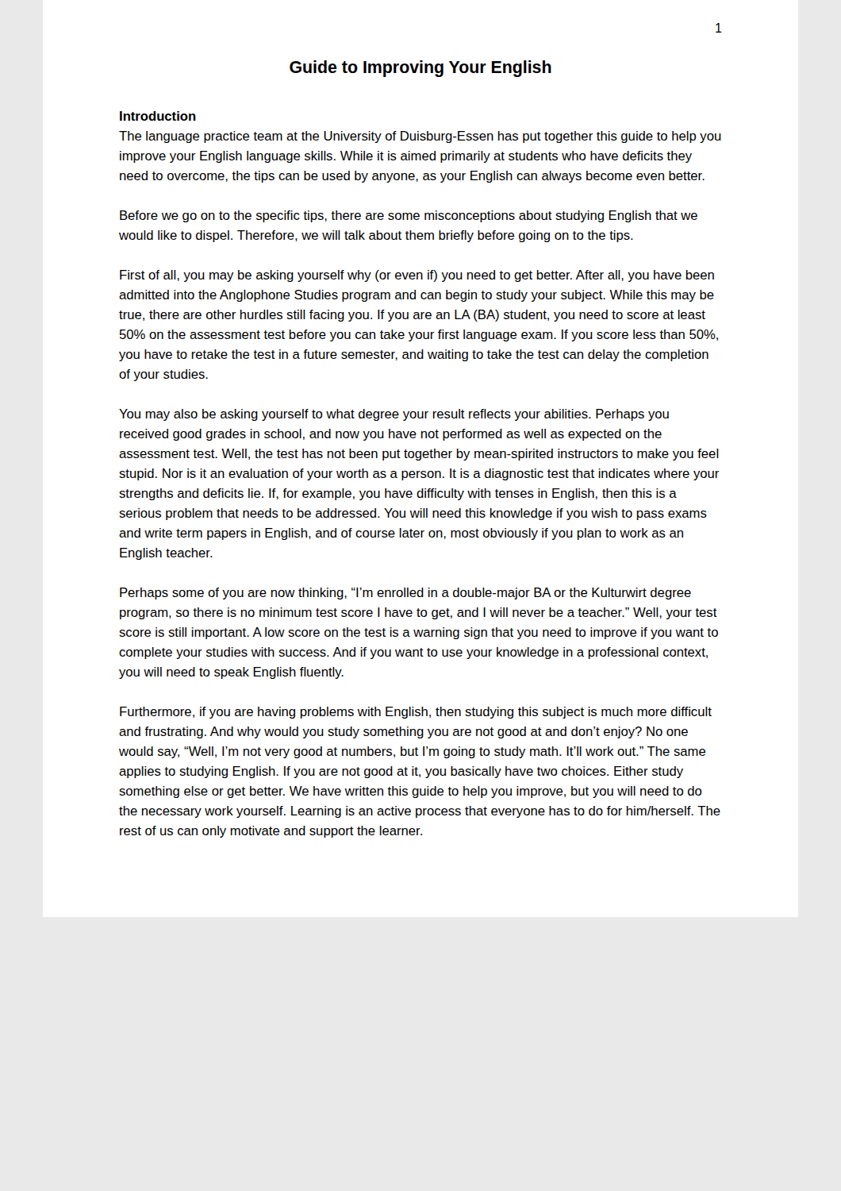1
Guide to Improving Your English
Introduction
The language practice team at the University of Duisburg-Essen has put together this guide to help you improve your English language skills. While it is aimed primarily at students who have deficits they need to overcome, the tips can be used by anyone, as your English can always become even better.
Before we go on to the specific tips, there are some misconceptions about studying English that we would like to dispel. Therefore, we will talk about them briefly before going on to the tips.
First of all, you may be asking yourself why (or even if) you need to get better. After all, you have been admitted into the Anglophone Studies program and can begin to study your subject. While this may be true, there are other hurdles still facing you. If you are an LA (BA) student, you need to score at least 50% on the assessment test before you can take your first language exam. If you score less than 50%, you have to retake the test in a future semester, and waiting to take the test can delay the completion of your studies.
You may also be asking yourself to what degree your result reflects your abilities. Perhaps you received good grades in school, and now you have not performed as well as expected on the assessment test. Well, the test has not been put together by mean-spirited instructors to make you feel stupid. Nor is it an evaluation of your worth as a person. It is a diagnostic test that indicates where your strengths and deficits lie. If, for example, you have difficulty with tenses in English, then this is a serious problem that needs to be addressed. You will need this knowledge if you wish to pass exams and write term papers in English, and of course later on, most obviously if you plan to work as an English teacher.
Perhaps some of you are now thinking, “I’m enrolled in a double-major BA or the Kulturwirt degree program, so there is no minimum test score I have to get, and I will never be a teacher.” Well, your test score is still important. A low score on the test is a warning sign that you need to improve if you want to complete your studies with success. And if you want to use your knowledge in a professional context, you will need to speak English fluently.
Furthermore, if you are having problems with English, then studying this subject is much more difficult and frustrating. And why would you study something you are not good at and don’t enjoy? No one would say, “Well, I’m not very good at numbers, but I’m going to study math. It’ll work out.” The same applies to studying English. If you are not good at it, you basically have two choices. Either study something else or get better. We have written this guide to help you improve, but you will need to do the necessary work yourself. Learning is an active process that everyone has to do for him/herself. The rest of us can only motivate and support the learner.